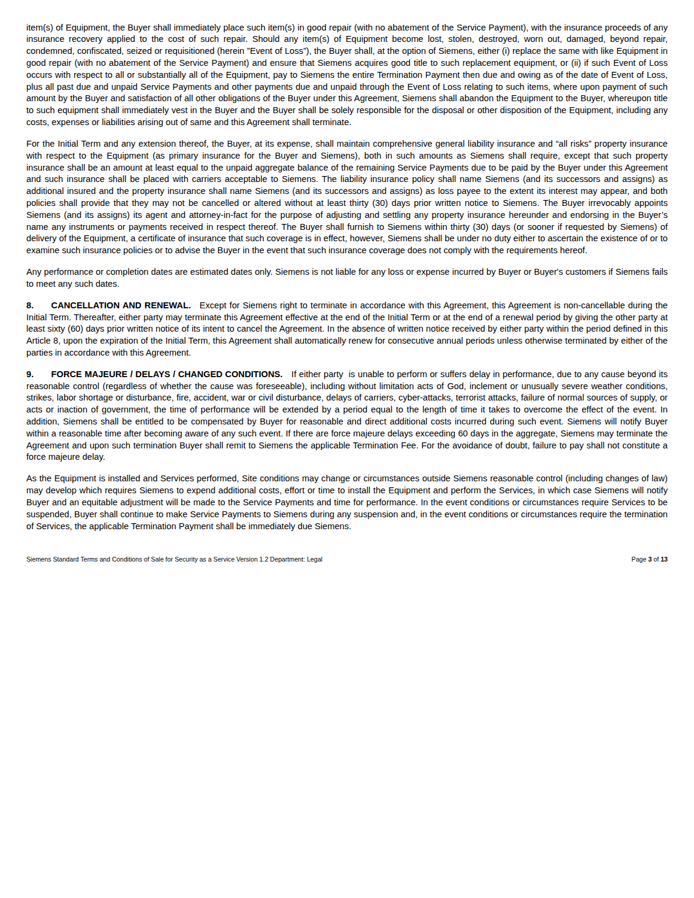item(s) of Equipment, the Buyer shall immediately place such item(s) in good repair (with no abatement of the Service Payment), with the insurance proceeds of any insurance recovery applied to the cost of such repair. Should any item(s) of Equipment become lost, stolen, destroyed, worn out, damaged, beyond repair, condemned, confiscated, seized or requisitioned (herein ”Event of Loss”), the Buyer shall, at the option of Siemens, either (i) replace the same with like Equipment in good repair (with no abatement of the Service Payment) and ensure that Siemens acquires good title to such replacement equipment, or (ii) if such Event of Loss occurs with respect to all or substantially all of the Equipment, pay to Siemens the entire Termination Payment then due and owing as of the date of Event of Loss, plus all past due and unpaid Service Payments and other payments due and unpaid through the Event of Loss relating to such items, where upon payment of such amount by the Buyer and satisfaction of all other obligations of the Buyer under this Agreement, Siemens shall abandon the Equipment to the Buyer, whereupon title to such equipment shall immediately vest in the Buyer and the Buyer shall be solely responsible for the disposal or other disposition of the Equipment, including any costs, expenses or liabilities arising out of same and this Agreement shall terminate.
For the Initial Term and any extension thereof, the Buyer, at its expense, shall maintain comprehensive general liability insurance and “all risks” property insurance with respect to the Equipment (as primary insurance for the Buyer and Siemens), both in such amounts as Siemens shall require, except that such property insurance shall be an amount at least equal to the unpaid aggregate balance of the remaining Service Payments due to be paid by the Buyer under this Agreement and such insurance shall be placed with carriers acceptable to Siemens. The liability insurance policy shall name Siemens (and its successors and assigns) as additional insured and the property insurance shall name Siemens (and its successors and assigns) as loss payee to the extent its interest may appear, and both policies shall provide that they may not be cancelled or altered without at least thirty (30) days prior written notice to Siemens. The Buyer irrevocably appoints Siemens (and its assigns) its agent and attorney-in-fact for the purpose of adjusting and settling any property insurance hereunder and endorsing in the Buyer’s name any instruments or payments received in respect thereof. The Buyer shall furnish to Siemens within thirty (30) days (or sooner if requested by Siemens) of delivery of the Equipment, a certificate of insurance that such coverage is in effect, however, Siemens shall be under no duty either to ascertain the existence of or to examine such insurance policies or to advise the Buyer in the event that such insurance coverage does not comply with the requirements hereof.
Any performance or completion dates are estimated dates only. Siemens is not liable for any loss or expense incurred by Buyer or Buyer's customers if Siemens fails to meet any such dates.
8.  CANCELLATION AND RENEWAL. Except for Siemens right to terminate in accordance with this Agreement, this Agreement is non-cancellable during the Initial Term. Thereafter, either party may terminate this Agreement effective at the end of the Initial Term or at the end of a renewal period by giving the other party at least sixty (60) days prior written notice of its intent to cancel the Agreement. In the absence of written notice received by either party within the period defined in this Article 8, upon the expiration of the Initial Term, this Agreement shall automatically renew for consecutive annual periods unless otherwise terminated by either of the parties in accordance with this Agreement.
9.  FORCE MAJEURE / DELAYS / CHANGED CONDITIONS. If either party is unable to perform or suffers delay in performance, due to any cause beyond its reasonable control (regardless of whether the cause was foreseeable), including without limitation acts of God, inclement or unusually severe weather conditions, strikes, labor shortage or disturbance, fire, accident, war or civil disturbance, delays of carriers, cyber-attacks, terrorist attacks, failure of normal sources of supply, or acts or inaction of government, the time of performance will be extended by a period equal to the length of time it takes to overcome the effect of the event. In addition, Siemens shall be entitled to be compensated by Buyer for reasonable and direct additional costs incurred during such event. Siemens will notify Buyer within a reasonable time after becoming aware of any such event. If there are force majeure delays exceeding 60 days in the aggregate, Siemens may terminate the Agreement and upon such termination Buyer shall remit to Siemens the applicable Termination Fee. For the avoidance of doubt, failure to pay shall not constitute a force majeure delay.
As the Equipment is installed and Services performed, Site conditions may change or circumstances outside Siemens reasonable control (including changes of law) may develop which requires Siemens to expend additional costs, effort or time to install the Equipment and perform the Services, in which case Siemens will notify Buyer and an equitable adjustment will be made to the Service Payments and time for performance. In the event conditions or circumstances require Services to be suspended, Buyer shall continue to make Service Payments to Siemens during any suspension and, in the event conditions or circumstances require the termination of Services, the applicable Termination Payment shall be immediately due Siemens.
Siemens Standard Terms and Conditions of Sale for Security as a Service Version 1.2 Department: Legal Page 3 of 13